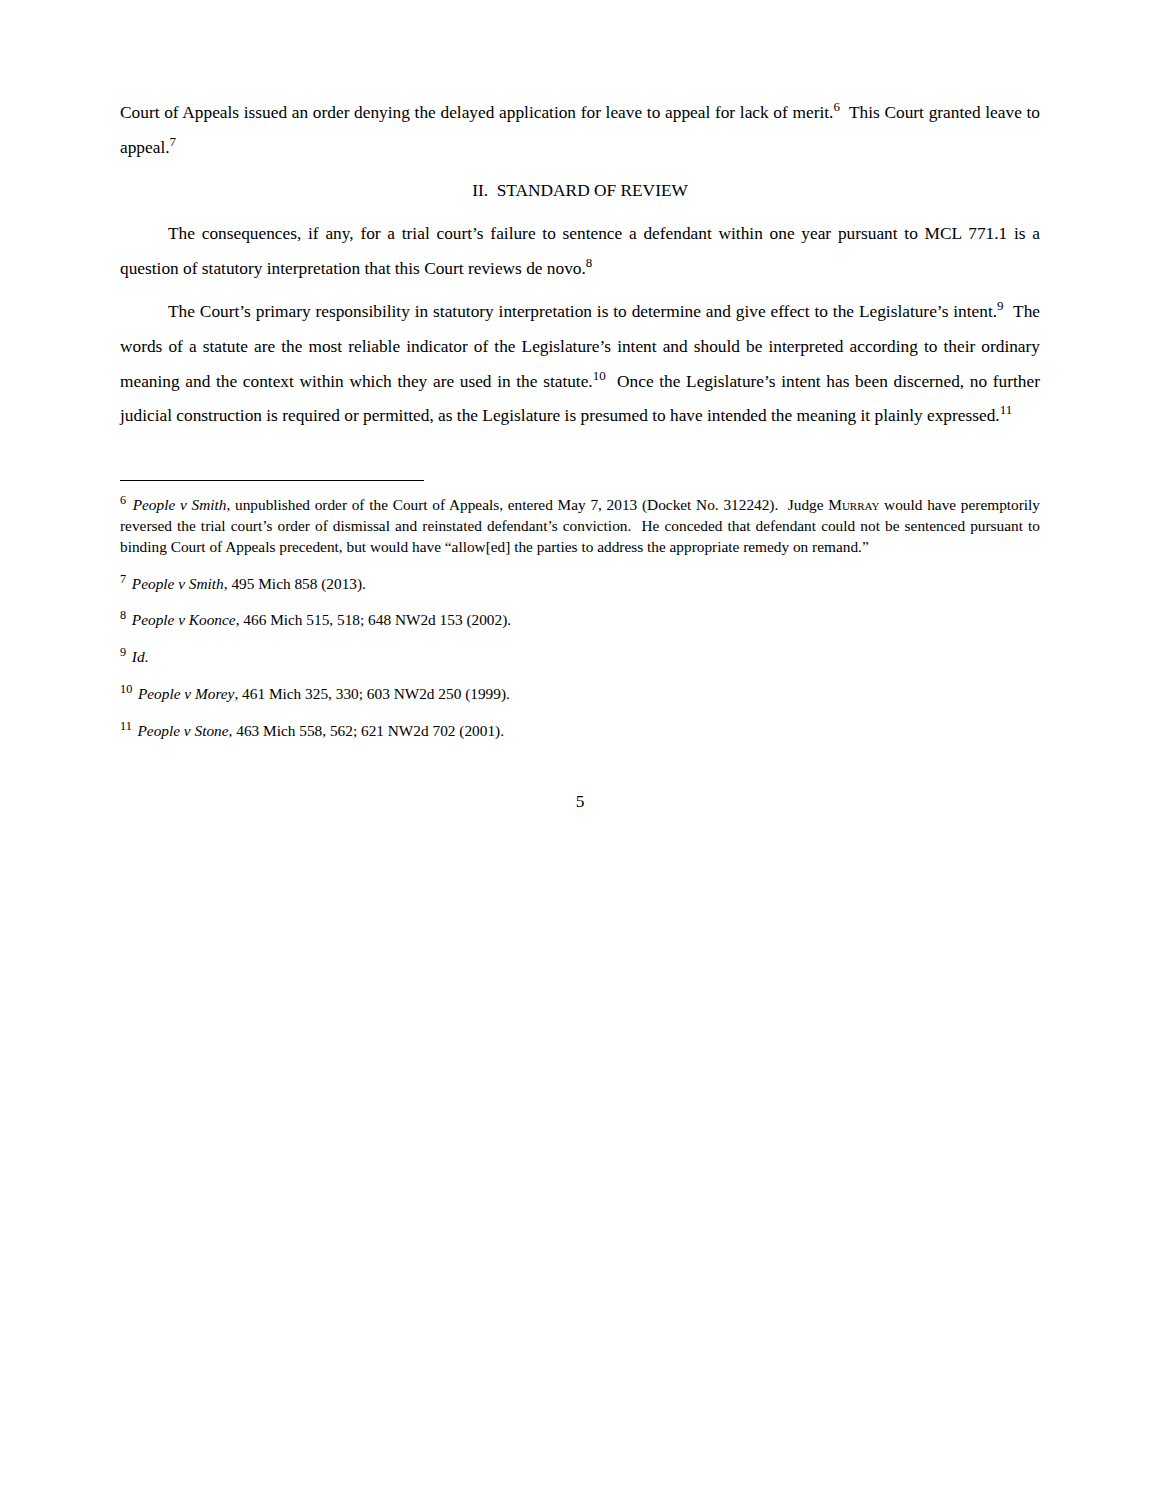Court of Appeals issued an order denying the delayed application for leave to appeal for lack of merit.6 This Court granted leave to appeal.7
II. STANDARD OF REVIEW
The consequences, if any, for a trial court’s failure to sentence a defendant within one year pursuant to MCL 771.1 is a question of statutory interpretation that this Court reviews de novo.8
The Court’s primary responsibility in statutory interpretation is to determine and give effect to the Legislature’s intent.9 The words of a statute are the most reliable indicator of the Legislature’s intent and should be interpreted according to their ordinary meaning and the context within which they are used in the statute.10 Once the Legislature’s intent has been discerned, no further judicial construction is required or permitted, as the Legislature is presumed to have intended the meaning it plainly expressed.11
6 People v Smith, unpublished order of the Court of Appeals, entered May 7, 2013 (Docket No. 312242). Judge Murray would have peremptorily reversed the trial court’s order of dismissal and reinstated defendant’s conviction. He conceded that defendant could not be sentenced pursuant to binding Court of Appeals precedent, but would have “allow[ed] the parties to address the appropriate remedy on remand.”
7 People v Smith, 495 Mich 858 (2013).
8 People v Koonce, 466 Mich 515, 518; 648 NW2d 153 (2002).
9 Id.
10 People v Morey, 461 Mich 325, 330; 603 NW2d 250 (1999).
11 People v Stone, 463 Mich 558, 562; 621 NW2d 702 (2001).
5